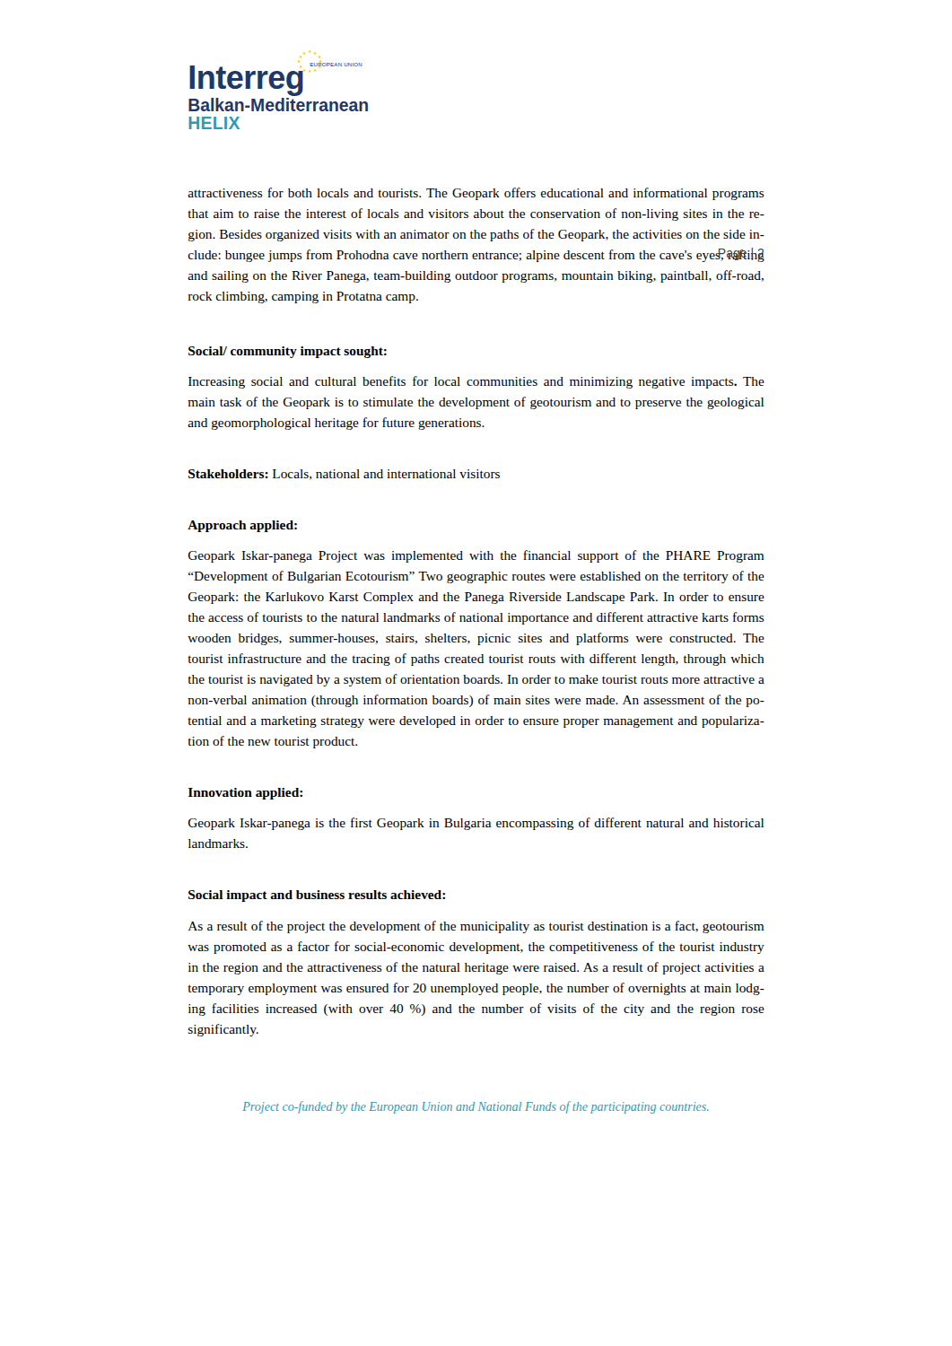Interreg ★ ★ ★ ★ ★ ★ ★ ★ ★ ★ ★ ★
EUROPEAN UNION
Balkan-Mediterranean
HELIX
Page | 2
attractiveness for both locals and tourists. The Geopark offers educational and informational programs that aim to raise the interest of locals and visitors about the conservation of non-living sites in the region. Besides organized visits with an animator on the paths of the Geopark, the activities on the side include: bungee jumps from Prohodna cave northern entrance; alpine descent from the cave's eyes, rafting and sailing on the River Panega, team-building outdoor programs, mountain biking, paintball, off-road, rock climbing, camping in Protatna camp.
Social/ community impact sought:
Increasing social and cultural benefits for local communities and minimizing negative impacts. The main task of the Geopark is to stimulate the development of geotourism and to preserve the geological and geomorphological heritage for future generations.
Stakeholders: Locals, national and international visitors
Approach applied:
Geopark Iskar-panega Project was implemented with the financial support of the PHARE Program “Development of Bulgarian Ecotourism” Two geographic routes were established on the territory of the Geopark: the Karlukovo Karst Complex and the Panega Riverside Landscape Park. In order to ensure the access of tourists to the natural landmarks of national importance and different attractive karts forms wooden bridges, summer-houses, stairs, shelters, picnic sites and platforms were constructed. The tourist infrastructure and the tracing of paths created tourist routs with different length, through which the tourist is navigated by a system of orientation boards. In order to make tourist routs more attractive a non-verbal animation (through information boards) of main sites were made. An assessment of the potential and a marketing strategy were developed in order to ensure proper management and popularization of the new tourist product.
Innovation applied:
Geopark Iskar-panega is the first Geopark in Bulgaria encompassing of different natural and historical landmarks.
Social impact and business results achieved:
As a result of the project the development of the municipality as tourist destination is a fact, geotourism was promoted as a factor for social-economic development, the competitiveness of the tourist industry in the region and the attractiveness of the natural heritage were raised. As a result of project activities a temporary employment was ensured for 20 unemployed people, the number of overnights at main lodging facilities increased (with over 40 %) and the number of visits of the city and the region rose significantly.
Project co-funded by the European Union and National Funds of the participating countries.